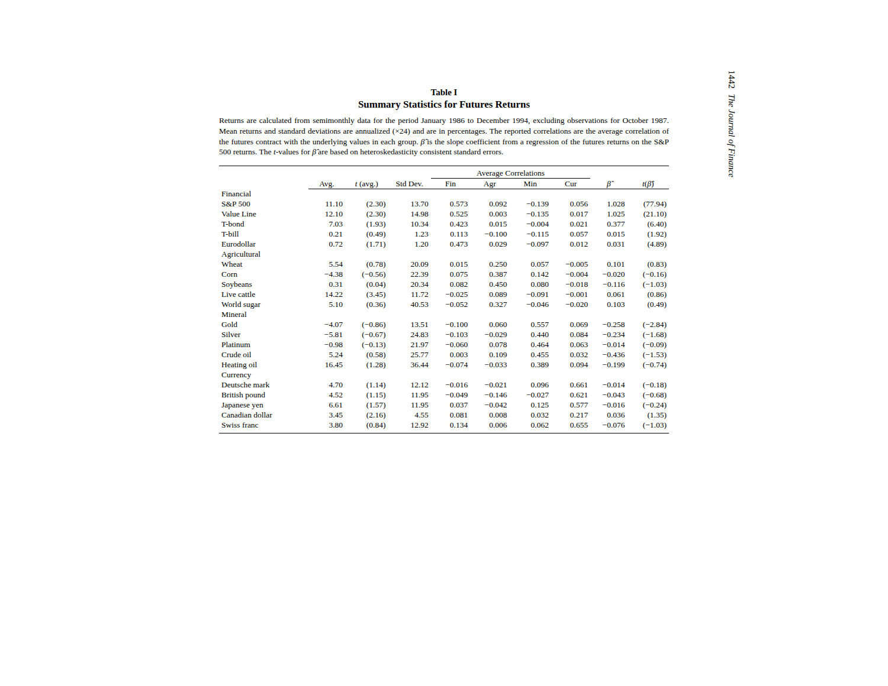1442
The Journal of Finance
Table I
Summary Statistics for Futures Returns
Returns are calculated from semimonthly data for the period January 1986 to December 1994, excluding observations for October 1987. Mean returns and standard deviations are annualized (×24) and are in percentages. The reported correlations are the average correlation of the futures contract with the underlying values in each group. β̂ is the slope coefficient from a regression of the futures returns on the S&P 500 returns. The t-values for β̂ are based on heteroskedasticity consistent standard errors.
| | | | | Average Correlations | | |
| | Avg. | t (avg.) | Std Dev. | Fin | Agr | Min | Cur | β̂ | t ( β̂ ) |
| Financial | |
| S&P 500 | 11.10 | (2.30) | 13.70 | 0.573 | 0.092 | −0.139 | 0.056 | 1.028 | (77.94) |
| Value Line | 12.10 | (2.30) | 14.98 | 0.525 | 0.003 | −0.135 | 0.017 | 1.025 | (21.10) |
| T-bond | 7.03 | (1.93) | 10.34 | 0.423 | 0.015 | −0.004 | 0.021 | 0.377 | (6.40) |
| T-bill | 0.21 | (0.49) | 1.23 | 0.113 | −0.100 | −0.115 | 0.057 | 0.015 | (1.92) |
| Eurodollar | 0.72 | (1.71) | 1.20 | 0.473 | 0.029 | −0.097 | 0.012 | 0.031 | (4.89) |
| Agricultural | |
| Wheat | 5.54 | (0.78) | 20.09 | 0.015 | 0.250 | 0.057 | −0.005 | 0.101 | (0.83) |
| Corn | −4.38 | (−0.56) | 22.39 | 0.075 | 0.387 | 0.142 | −0.004 | −0.020 | (−0.16) |
| Soybeans | 0.31 | (0.04) | 20.34 | 0.082 | 0.450 | 0.080 | −0.018 | −0.116 | (−1.03) |
| Live cattle | 14.22 | (3.45) | 11.72 | −0.025 | 0.089 | −0.091 | −0.001 | 0.061 | (0.86) |
| World sugar | 5.10 | (0.36) | 40.53 | −0.052 | 0.327 | −0.046 | −0.020 | 0.103 | (0.49) |
| Mineral | |
| Gold | −4.07 | (−0.86) | 13.51 | −0.100 | 0.060 | 0.557 | 0.069 | −0.258 | (−2.84) |
| Silver | −5.81 | (−0.67) | 24.83 | −0.103 | −0.029 | 0.440 | 0.084 | −0.234 | (−1.68) |
| Platinum | −0.98 | (−0.13) | 21.97 | −0.060 | 0.078 | 0.464 | 0.063 | −0.014 | (−0.09) |
| Crude oil | 5.24 | (0.58) | 25.77 | 0.003 | 0.109 | 0.455 | 0.032 | −0.436 | (−1.53) |
| Heating oil | 16.45 | (1.28) | 36.44 | −0.074 | −0.033 | 0.389 | 0.094 | −0.199 | (−0.74) |
| Currency | |
| Deutsche mark | 4.70 | (1.14) | 12.12 | −0.016 | −0.021 | 0.096 | 0.661 | −0.014 | (−0.18) |
| British pound | 4.52 | (1.15) | 11.95 | −0.049 | −0.146 | −0.027 | 0.621 | −0.043 | (−0.68) |
| Japanese yen | 6.61 | (1.57) | 11.95 | 0.037 | −0.042 | 0.125 | 0.577 | −0.016 | (−0.24) |
| Canadian dollar | 3.45 | (2.16) | 4.55 | 0.081 | 0.008 | 0.032 | 0.217 | 0.036 | (1.35) |
| Swiss franc | 3.80 | (0.84) | 12.92 | 0.134 | 0.006 | 0.062 | 0.655 | −0.076 | (−1.03) |